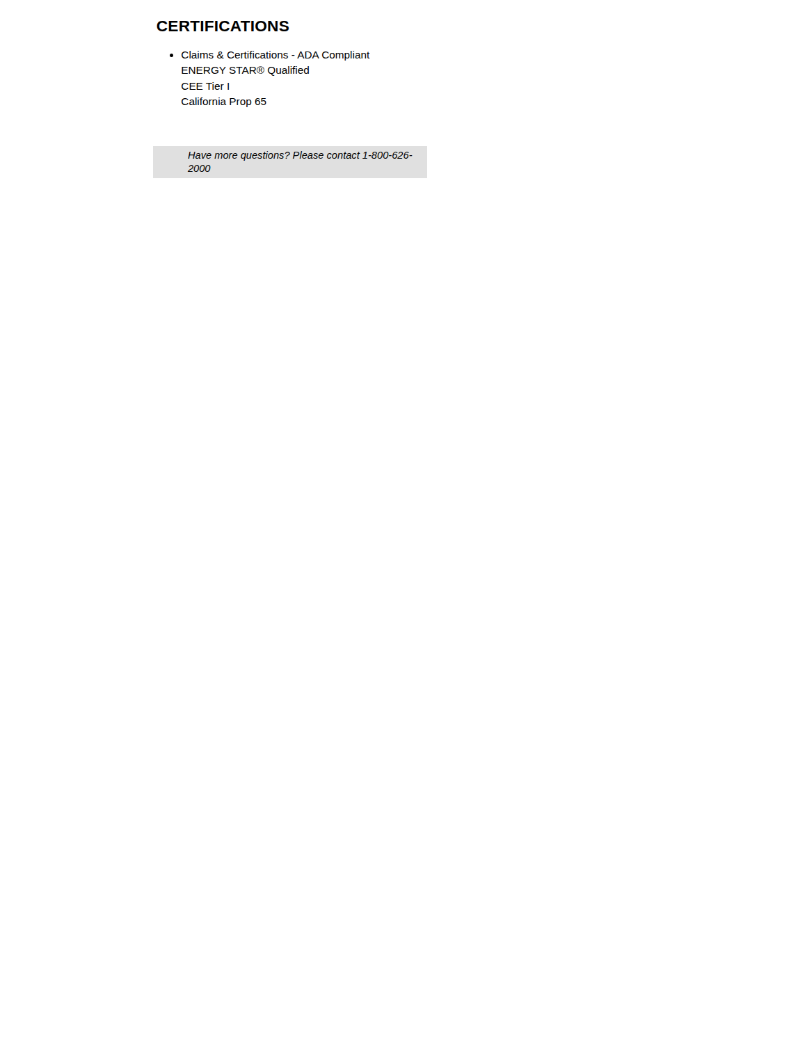CERTIFICATIONS
Claims & Certifications - ADA Compliant
ENERGY STAR® Qualified
CEE Tier I
California Prop 65
Have more questions? Please contact 1-800-626-2000